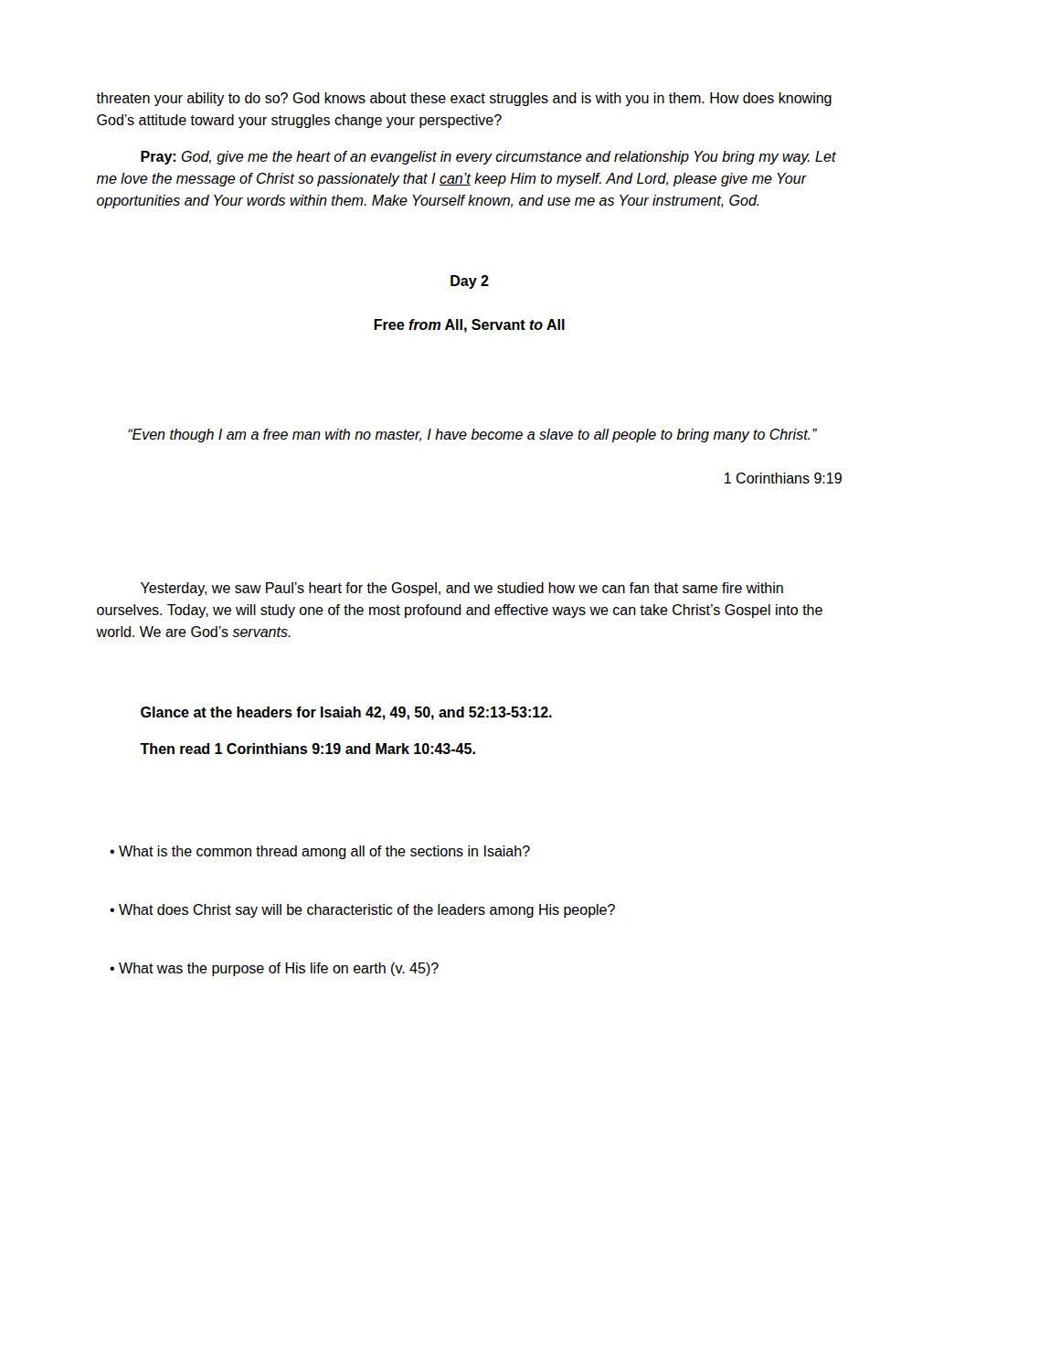threaten your ability to do so? God knows about these exact struggles and is with you in them. How does knowing God’s attitude toward your struggles change your perspective?
Pray: God, give me the heart of an evangelist in every circumstance and relationship You bring my way. Let me love the message of Christ so passionately that I can’t keep Him to myself. And Lord, please give me Your opportunities and Your words within them. Make Yourself known, and use me as Your instrument, God.
Day 2
Free from All, Servant to All
“Even though I am a free man with no master, I have become a slave to all people to bring many to Christ.”
1 Corinthians 9:19
Yesterday, we saw Paul’s heart for the Gospel, and we studied how we can fan that same fire within ourselves. Today, we will study one of the most profound and effective ways we can take Christ’s Gospel into the world. We are God’s servants.
Glance at the headers for Isaiah 42, 49, 50, and 52:13-53:12.
Then read 1 Corinthians 9:19 and Mark 10:43-45.
• What is the common thread among all of the sections in Isaiah?
• What does Christ say will be characteristic of the leaders among His people?
• What was the purpose of His life on earth (v. 45)?